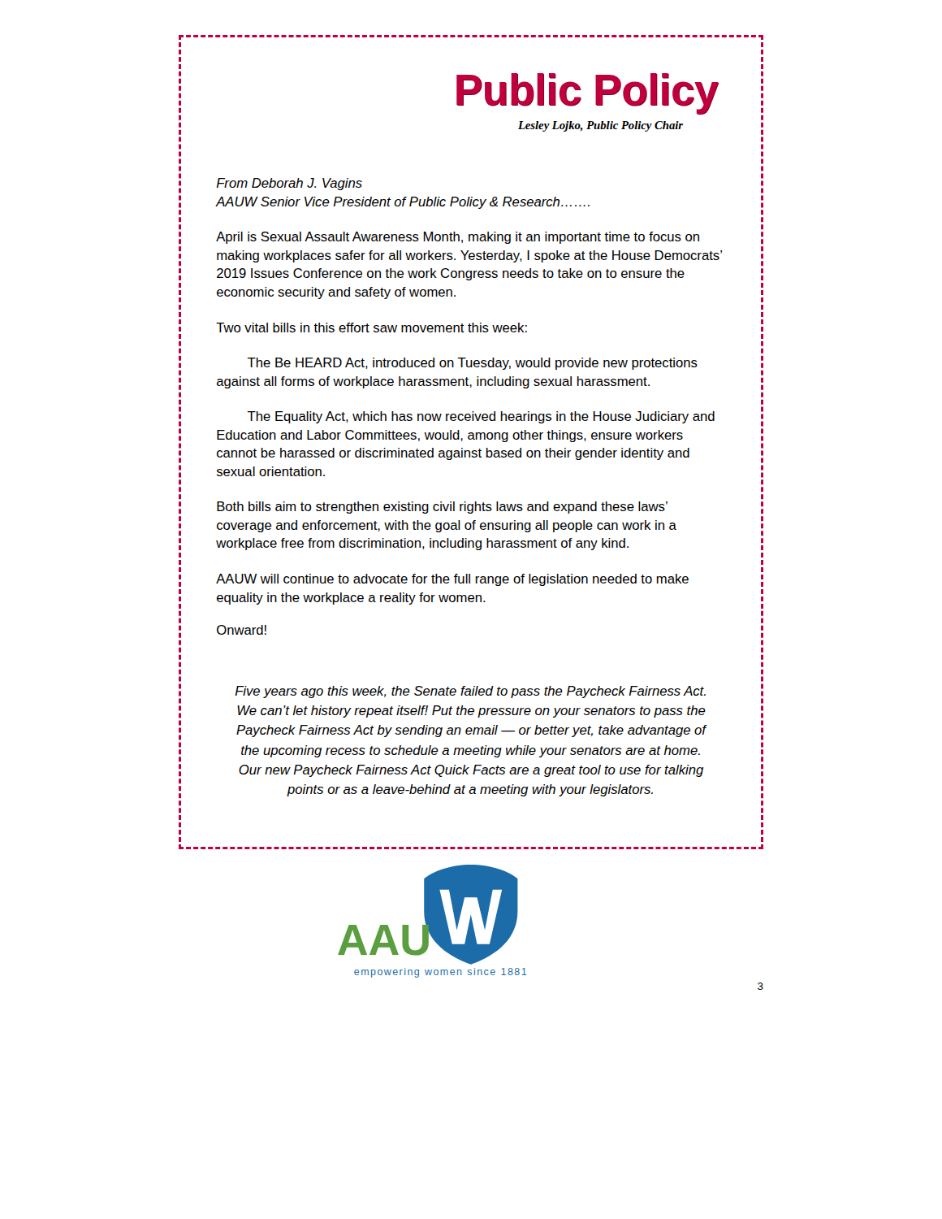Public Policy
Lesley Lojko, Public Policy Chair
From Deborah J. Vagins
AAUW Senior Vice President of Public Policy & Research…….
April is Sexual Assault Awareness Month, making it an important time to focus on making workplaces safer for all workers. Yesterday, I spoke at the House Democrats’ 2019 Issues Conference on the work Congress needs to take on to ensure the economic security and safety of women.
Two vital bills in this effort saw movement this week:
The Be HEARD Act, introduced on Tuesday, would provide new protections against all forms of workplace harassment, including sexual harassment.
The Equality Act, which has now received hearings in the House Judiciary and Education and Labor Committees, would, among other things, ensure workers cannot be harassed or discriminated against based on their gender identity and sexual orientation.
Both bills aim to strengthen existing civil rights laws and expand these laws’ coverage and enforcement, with the goal of ensuring all people can work in a workplace free from discrimination, including harassment of any kind.
AAUW will continue to advocate for the full range of legislation needed to make equality in the workplace a reality for women.
Onward!
Five years ago this week, the Senate failed to pass the Paycheck Fairness Act. We can’t let history repeat itself! Put the pressure on your senators to pass the Paycheck Fairness Act by sending an email — or better yet, take advantage of the upcoming recess to schedule a meeting while your senators are at home. Our new Paycheck Fairness Act Quick Facts are a great tool to use for talking points or as a leave-behind at a meeting with your legislators.
AAU empowering women since 1881
3